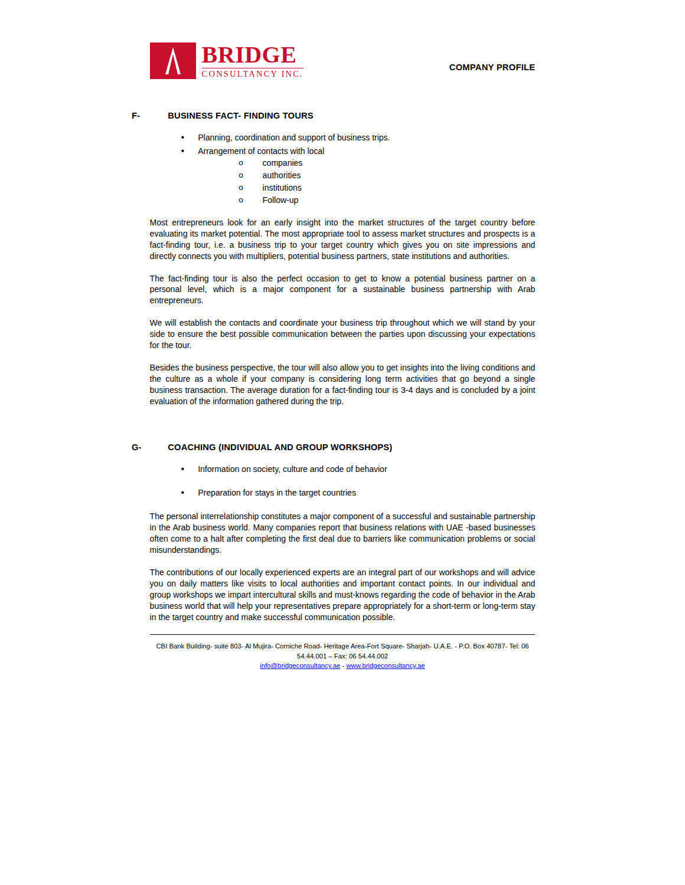BRIDGE CONSULTANCY INC.
COMPANY PROFILE
F-BUSINESS FACT- FINDING TOURS
Planning, coordination and support of business trips.
Arrangement of contacts with local
companies
authorities
institutions
Follow-up
Most entrepreneurs look for an early insight into the market structures of the target country before evaluating its market potential. The most appropriate tool to assess market structures and prospects is a fact-finding tour, i.e. a business trip to your target country which gives you on site impressions and directly connects you with multipliers, potential business partners, state institutions and authorities.
The fact-finding tour is also the perfect occasion to get to know a potential business partner on a personal level, which is a major component for a sustainable business partnership with Arab entrepreneurs.
We will establish the contacts and coordinate your business trip throughout which we will stand by your side to ensure the best possible communication between the parties upon discussing your expectations for the tour.
Besides the business perspective, the tour will also allow you to get insights into the living conditions and the culture as a whole if your company is considering long term activities that go beyond a single business transaction. The average duration for a fact-finding tour is 3-4 days and is concluded by a joint evaluation of the information gathered during the trip.
G-COACHING (INDIVIDUAL AND GROUP WORKSHOPS)
Information on society, culture and code of behavior
Preparation for stays in the target countries
The personal interrelationship constitutes a major component of a successful and sustainable partnership in the Arab business world. Many companies report that business relations with UAE -based businesses often come to a halt after completing the first deal due to barriers like communication problems or social misunderstandings.
The contributions of our locally experienced experts are an integral part of our workshops and will advice you on daily matters like visits to local authorities and important contact points. In our individual and group workshops we impart intercultural skills and must-knows regarding the code of behavior in the Arab business world that will help your representatives prepare appropriately for a short-term or long-term stay in the target country and make successful communication possible.
CBI Bank Building- suite 803- Al Mujira- Corniche Road- Heritage Area-Fort Square- Sharjah- U.A.E. - P.O. Box 40787- Tel: 06 54.44.001 – Fax: 06 54.44.002
info@bridgeconsultancy.ae - www.bridgeconsultancy.ae